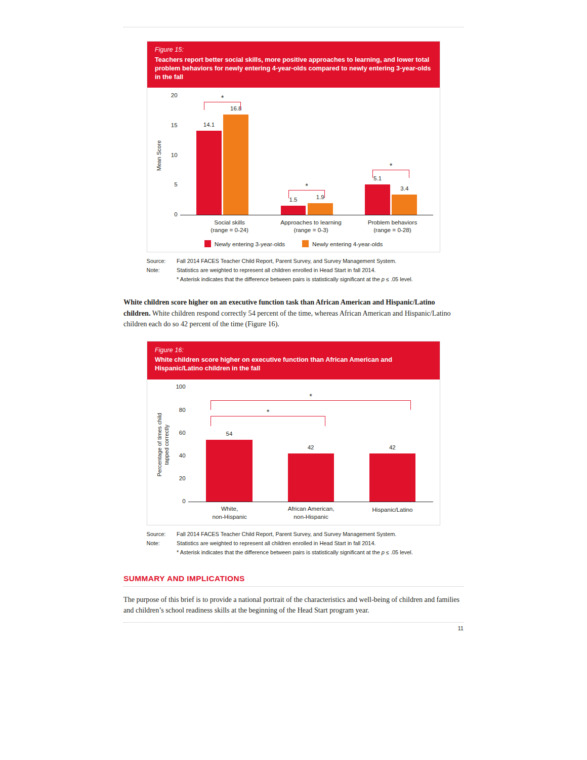Figure 15:
Teachers report better social skills, more positive approaches to learning, and lower total problem behaviors for newly entering 4-year-olds compared to newly entering 3-year-olds in the fall
Mean Score
20 15 10 5 0
14.1
16.8
*
1.5
1.9
*
5.1
3.4
*
Social skills
(range = 0-24)
Approaches to learning
(range = 0-3)
Problem behaviors
(range = 0-28)
Newly entering 3-year-olds
Newly entering 4-year-olds
| Source: | Fall 2014 FACES Teacher Child Report, Parent Survey, and Survey Management System. |
| Note: | Statistics are weighted to represent all children enrolled in Head Start in fall 2014. |
| | * Asterisk indicates that the difference between pairs is statistically significant at the p ≤ .05 level. |
White children score higher on an executive function task than African American and Hispanic/Latino children. White children respond correctly 54 percent of the time, whereas African American and Hispanic/Latino children each do so 42 percent of the time (Figure 16).
Figure 16:
White children score higher on executive function than African American and Hispanic/Latino children in the fall
Percentage of times child
tapped correctly
100 80 60 40 20 0
54
42
42
*
*
White,
non-Hispanic
African American,
non-Hispanic
Hispanic/Latino
| Source: | Fall 2014 FACES Teacher Child Report, Parent Survey, and Survey Management System. |
| Note: | Statistics are weighted to represent all children enrolled in Head Start in fall 2014. |
| | * Asterisk indicates that the difference between pairs is statistically significant at the p ≤ .05 level. |
Summary and Implications
The purpose of this brief is to provide a national portrait of the characteristics and well-being of children and families and children’s school readiness skills at the beginning of the Head Start program year.
11